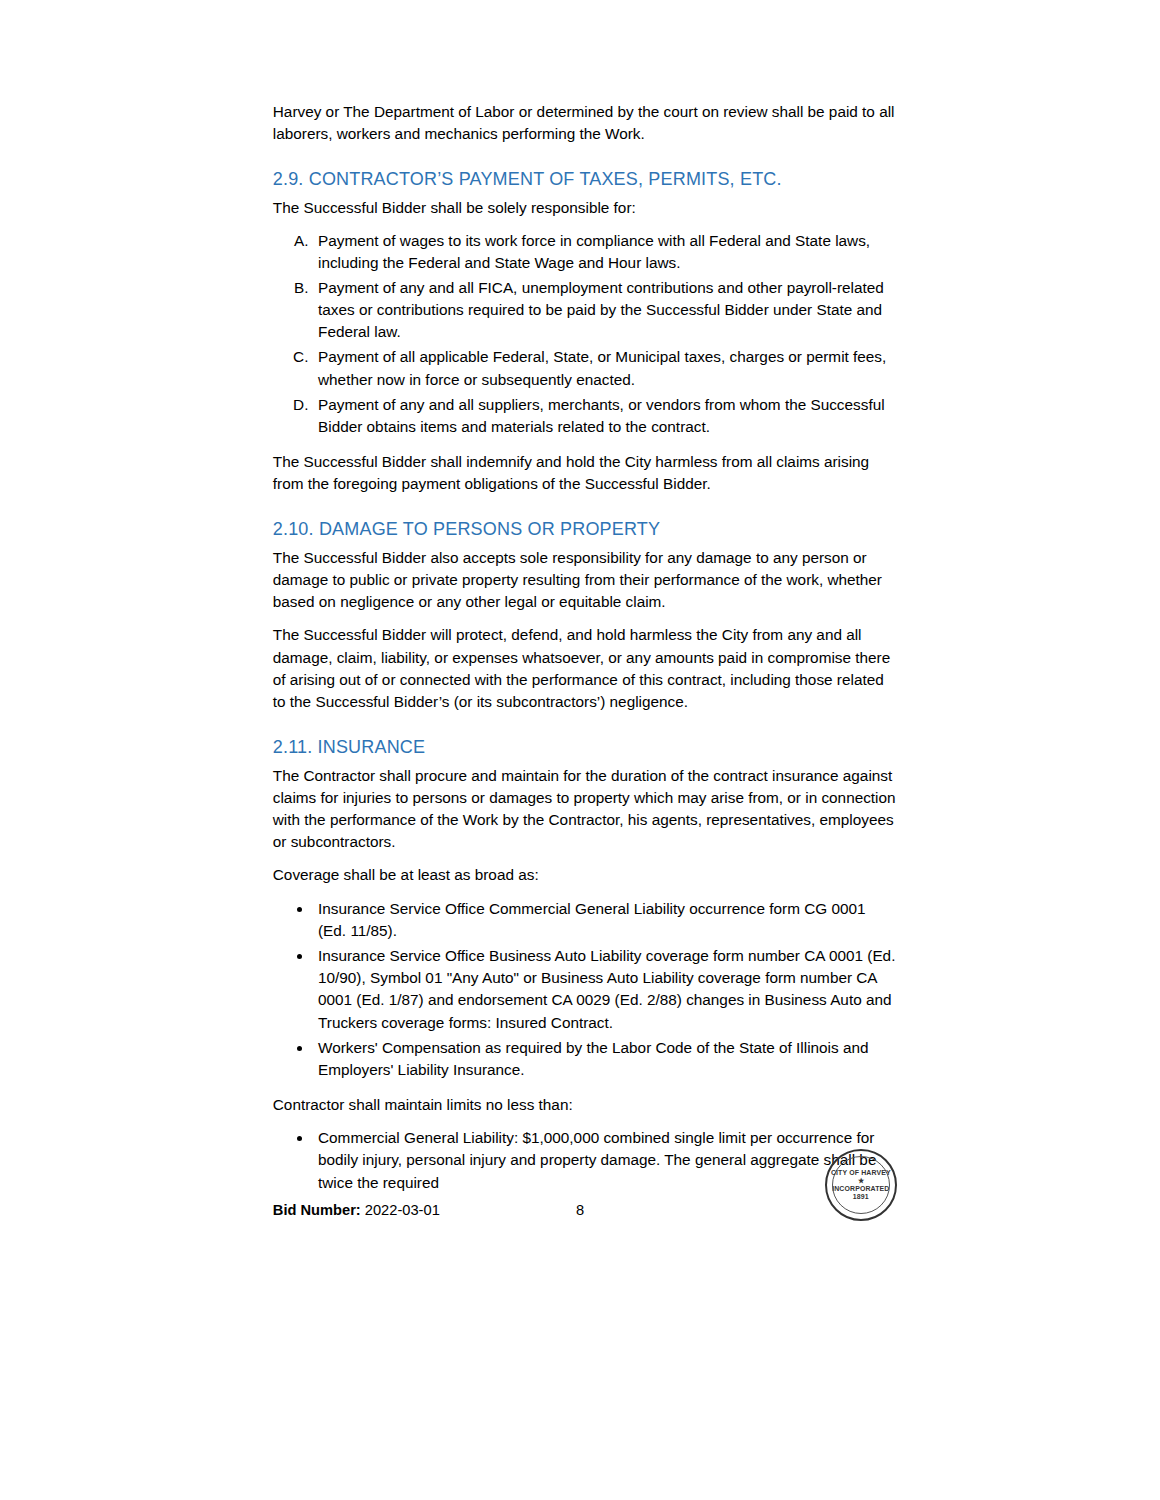Harvey or The Department of Labor or determined by the court on review shall be paid to all laborers, workers and mechanics performing the Work.
2.9. CONTRACTOR’S PAYMENT OF TAXES, PERMITS, ETC.
The Successful Bidder shall be solely responsible for:
Payment of wages to its work force in compliance with all Federal and State laws, including the Federal and State Wage and Hour laws.
Payment of any and all FICA, unemployment contributions and other payroll-related taxes or contributions required to be paid by the Successful Bidder under State and Federal law.
Payment of all applicable Federal, State, or Municipal taxes, charges or permit fees, whether now in force or subsequently enacted.
Payment of any and all suppliers, merchants, or vendors from whom the Successful Bidder obtains items and materials related to the contract.
The Successful Bidder shall indemnify and hold the City harmless from all claims arising from the foregoing payment obligations of the Successful Bidder.
2.10. DAMAGE TO PERSONS OR PROPERTY
The Successful Bidder also accepts sole responsibility for any damage to any person or damage to public or private property resulting from their performance of the work, whether based on negligence or any other legal or equitable claim.
The Successful Bidder will protect, defend, and hold harmless the City from any and all damage, claim, liability, or expenses whatsoever, or any amounts paid in compromise there of arising out of or connected with the performance of this contract, including those related to the Successful Bidder’s (or its subcontractors’) negligence.
2.11. INSURANCE
The Contractor shall procure and maintain for the duration of the contract insurance against claims for injuries to persons or damages to property which may arise from, or in connection with the performance of the Work by the Contractor, his agents, representatives, employees or subcontractors.
Coverage shall be at least as broad as:
Insurance Service Office Commercial General Liability occurrence form CG 0001 (Ed. 11/85).
Insurance Service Office Business Auto Liability coverage form number CA 0001 (Ed. 10/90), Symbol 01 "Any Auto" or Business Auto Liability coverage form number CA 0001 (Ed. 1/87) and endorsement CA 0029 (Ed. 2/88) changes in Business Auto and Truckers coverage forms: Insured Contract.
Workers' Compensation as required by the Labor Code of the State of Illinois and Employers' Liability Insurance.
Contractor shall maintain limits no less than:
Commercial General Liability: $1,000,000 combined single limit per occurrence for bodily injury, personal injury and property damage. The general aggregate shall be twice the required
8
Bid Number: 2022-03-01
CITY OF HARVEY
★
INCORPORATED
1891